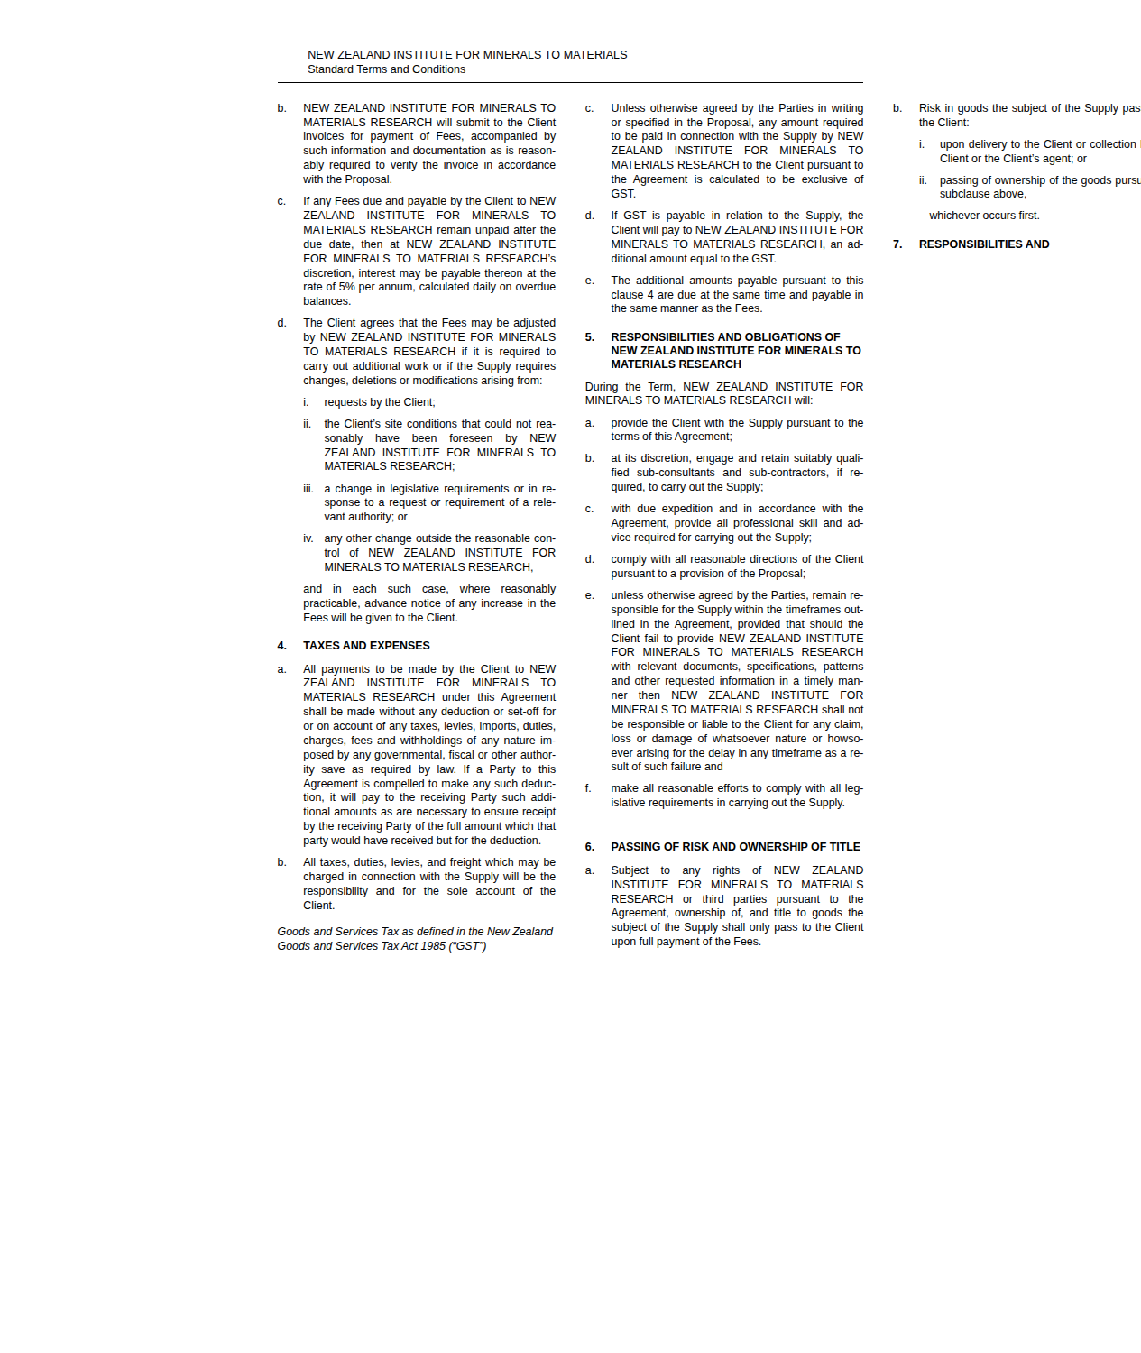NEW ZEALAND INSTITUTE FOR MINERALS TO MATERIALS
Standard Terms and Conditions
b.
NEW ZEALAND INSTITUTE FOR MINERALS TO MATERIALS RESEARCH will submit to the Client invoices for payment of Fees, accompanied by such information and documentation as is reasonably required to verify the invoice in accordance with the Proposal.
c.
If any Fees due and payable by the Client to NEW ZEALAND INSTITUTE FOR MINERALS TO MATERIALS RESEARCH remain unpaid after the due date, then at NEW ZEALAND INSTITUTE FOR MINERALS TO MATERIALS RESEARCH’s discretion, interest may be payable thereon at the rate of 5% per annum, calculated daily on overdue balances.
d.
The Client agrees that the Fees may be adjusted by NEW ZEALAND INSTITUTE FOR MINERALS TO MATERIALS RESEARCH if it is required to carry out additional work or if the Supply requires changes, deletions or modifications arising from:
i.
requests by the Client;
ii.
the Client’s site conditions that could not reasonably have been foreseen by NEW ZEALAND INSTITUTE FOR MINERALS TO MATERIALS RESEARCH;
iii.
a change in legislative requirements or in response to a request or requirement of a relevant authority; or
iv.
any other change outside the reasonable control of NEW ZEALAND INSTITUTE FOR MINERALS TO MATERIALS RESEARCH,
and in each such case, where reasonably practicable, advance notice of any increase in the Fees will be given to the Client.
4.
TAXES AND EXPENSES
a.
All payments to be made by the Client to NEW ZEALAND INSTITUTE FOR MINERALS TO MATERIALS RESEARCH under this Agreement shall be made without any deduction or set-off for or on account of any taxes, levies, imports, duties, charges, fees and withholdings of any nature imposed by any governmental, fiscal or other authority save as required by law. If a Party to this Agreement is compelled to make any such deduction, it will pay to the receiving Party such additional amounts as are necessary to ensure receipt by the receiving Party of the full amount which that party would have received but for the deduction.
b.
All taxes, duties, levies, and freight which may be charged in connection with the Supply will be the responsibility and for the sole account of the Client.
Goods and Services Tax as defined in the New Zealand Goods and Services Tax Act 1985 (“GST”)
c.
Unless otherwise agreed by the Parties in writing or specified in the Proposal, any amount required to be paid in connection with the Supply by NEW ZEALAND INSTITUTE FOR MINERALS TO MATERIALS RESEARCH to the Client pursuant to the Agreement is calculated to be exclusive of GST.
d.
If GST is payable in relation to the Supply, the Client will pay to NEW ZEALAND INSTITUTE FOR MINERALS TO MATERIALS RESEARCH, an additional amount equal to the GST.
e.
The additional amounts payable pursuant to this clause 4 are due at the same time and payable in the same manner as the Fees.
5.
RESPONSIBILITIES AND OBLIGATIONS OF NEW ZEALAND INSTITUTE FOR MINERALS TO MATERIALS RESEARCH
During the Term, NEW ZEALAND INSTITUTE FOR MINERALS TO MATERIALS RESEARCH will:
a.
provide the Client with the Supply pursuant to the terms of this Agreement;
b.
at its discretion, engage and retain suitably qualified sub-consultants and sub-contractors, if required, to carry out the Supply;
c.
with due expedition and in accordance with the Agreement, provide all professional skill and advice required for carrying out the Supply;
d.
comply with all reasonable directions of the Client pursuant to a provision of the Proposal;
e.
unless otherwise agreed by the Parties, remain responsible for the Supply within the timeframes outlined in the Agreement, provided that should the Client fail to provide NEW ZEALAND INSTITUTE FOR MINERALS TO MATERIALS RESEARCH with relevant documents, specifications, patterns and other requested information in a timely manner then NEW ZEALAND INSTITUTE FOR MINERALS TO MATERIALS RESEARCH shall not be responsible or liable to the Client for any claim, loss or damage of whatsoever nature or howsoever arising for the delay in any timeframe as a result of such failure and
f.
make all reasonable efforts to comply with all legislative requirements in carrying out the Supply.
6.
PASSING OF RISK AND OWNERSHIP OF TITLE
a.
Subject to any rights of NEW ZEALAND INSTITUTE FOR MINERALS TO MATERIALS RESEARCH or third parties pursuant to the Agreement, ownership of, and title to goods the subject of the Supply shall only pass to the Client upon full payment of the Fees.
b.
Risk in goods the subject of the Supply passes to the Client:
i.
upon delivery to the Client or collection by the Client or the Client’s agent; or
ii.
passing of ownership of the goods pursuant to subclause above,
whichever occurs first.
7.
RESPONSIBILITIES AND